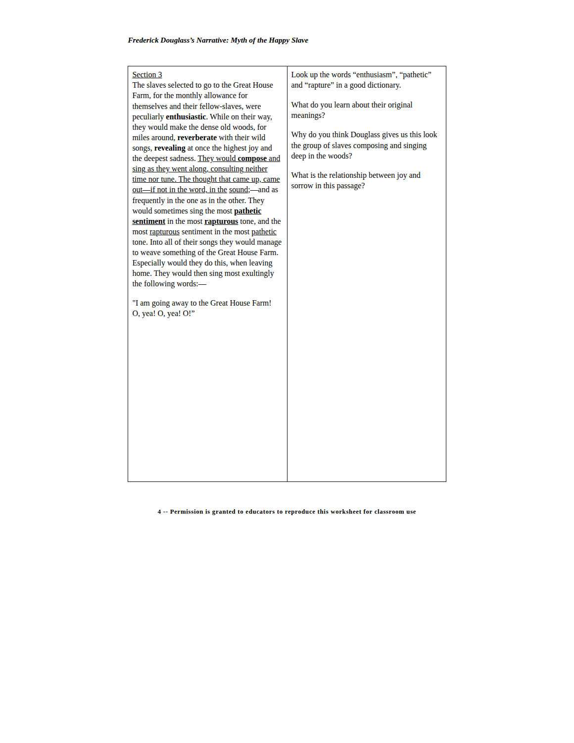Frederick Douglass’s Narrative: Myth of the Happy Slave
| Section 3 The slaves selected to go to the Great House Farm, for the monthly allowance for themselves and their fellow-slaves, were peculiarly enthusiastic . While on their way, they would make the dense old woods, for miles around, reverberate with their wild songs, revealing at once the highest joy and the deepest sadness. They would compose and sing as they went along, consulting neither time nor tune. The thought that came up, came out—if not in the word, in the sound ;—and as frequently in the one as in the other. They would sometimes sing the most pathetic sentiment in the most rapturous tone, and the most rapturous sentiment in the most pathetic tone. Into all of their songs they would manage to weave something of the Great House Farm. Especially would they do this, when leaving home. They would then sing most exultingly the following words:— "I am going away to the Great House Farm! O, yea! O, yea! O!” | Look up the words “enthusiasm”, “pathetic” and “rapture” in a good dictionary. What do you learn about their original meanings? Why do you think Douglass gives us this look the group of slaves composing and singing deep in the woods? What is the relationship between joy and sorrow in this passage? |
4 -- Permission is granted to educators to reproduce this worksheet for classroom use